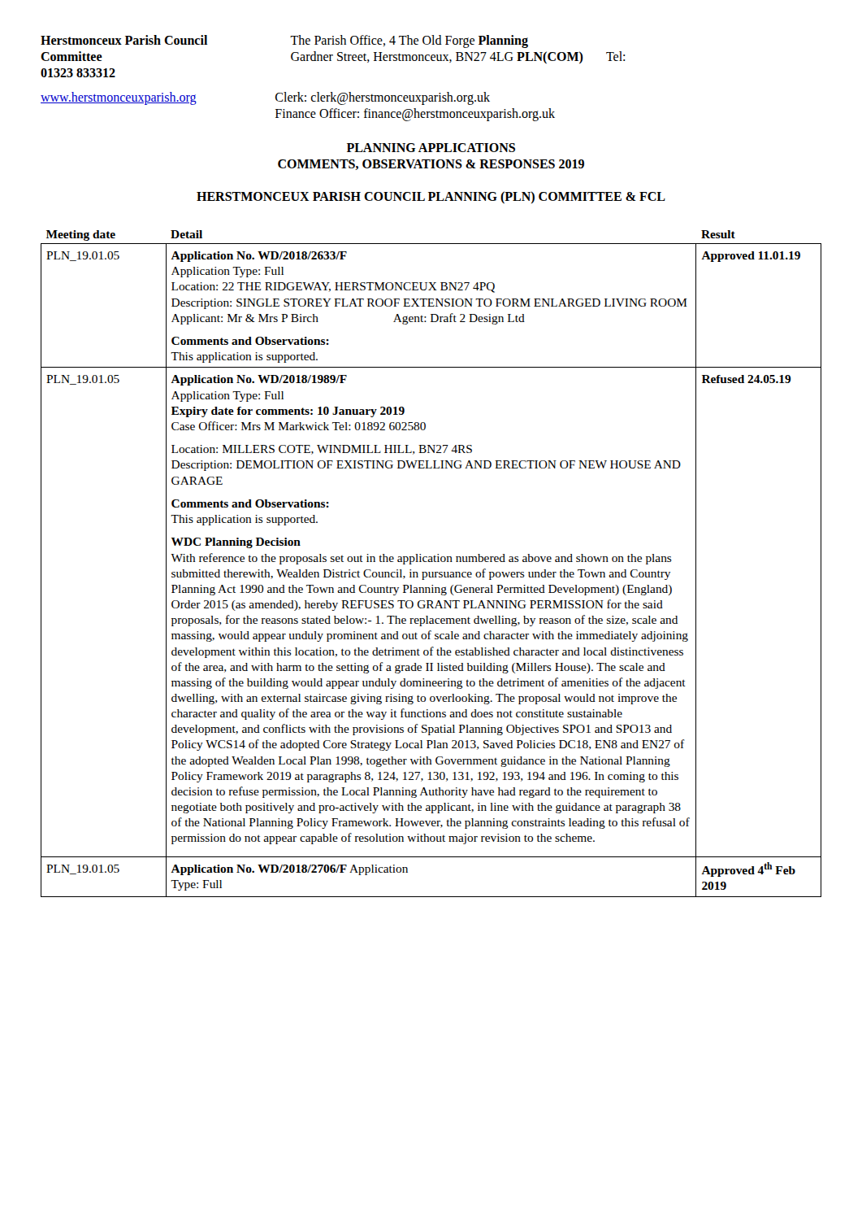Herstmonceux Parish Council
Committee
01323 833312
The Parish Office, 4 The Old Forge Planning Gardner Street, Herstmonceux, BN27 4LG PLN(COM) Tel:
www.herstmonceuxparish.org
Clerk: clerk@herstmonceuxparish.org.uk
Finance Officer: finance@herstmonceuxparish.org.uk
PLANNING APPLICATIONS
COMMENTS, OBSERVATIONS & RESPONSES 2019
HERSTMONCEUX PARISH COUNCIL PLANNING (PLN) COMMITTEE & FCL
| Meeting date | Detail | Result |
| --- | --- | --- |
| PLN_19.01.05 | Application No. WD/2018/2633/F Application Type: Full Location: 22 THE RIDGEWAY, HERSTMONCEUX BN27 4PQ Description: SINGLE STOREY FLAT ROOF EXTENSION TO FORM ENLARGED LIVING ROOM Applicant: Mr & Mrs P Birch Agent: Draft 2 Design Ltd Comments and Observations: This application is supported. | Approved 11.01.19 |
| PLN_19.01.05 | Application No. WD/2018/1989/F Application Type: Full Expiry date for comments: 10 January 2019 Case Officer: Mrs M Markwick Tel: 01892 602580 Location: MILLERS COTE, WINDMILL HILL, BN27 4RS Description: DEMOLITION OF EXISTING DWELLING AND ERECTION OF NEW HOUSE AND GARAGE Comments and Observations: This application is supported. WDC Planning Decision With reference to the proposals set out in the application numbered as above and shown on the plans submitted therewith, Wealden District Council, in pursuance of powers under the Town and Country Planning Act 1990 and the Town and Country Planning (General Permitted Development) (England) Order 2015 (as amended), hereby REFUSES TO GRANT PLANNING PERMISSION for the said proposals, for the reasons stated below:- 1. The replacement dwelling, by reason of the size, scale and massing, would appear unduly prominent and out of scale and character with the immediately adjoining development within this location, to the detriment of the established character and local distinctiveness of the area, and with harm to the setting of a grade II listed building (Millers House). The scale and massing of the building would appear unduly domineering to the detriment of amenities of the adjacent dwelling, with an external staircase giving rising to overlooking. The proposal would not improve the character and quality of the area or the way it functions and does not constitute sustainable development, and conflicts with the provisions of Spatial Planning Objectives SPO1 and SPO13 and Policy WCS14 of the adopted Core Strategy Local Plan 2013, Saved Policies DC18, EN8 and EN27 of the adopted Wealden Local Plan 1998, together with Government guidance in the National Planning Policy Framework 2019 at paragraphs 8, 124, 127, 130, 131, 192, 193, 194 and 196. In coming to this decision to refuse permission, the Local Planning Authority have had regard to the requirement to negotiate both positively and pro-actively with the applicant, in line with the guidance at paragraph 38 of the National Planning Policy Framework. However, the planning constraints leading to this refusal of permission do not appear capable of resolution without major revision to the scheme. | Refused 24.05.19 |
| PLN_19.01.05 | Application No. WD/2018/2706/F Application Type: Full | Approved 4 th Feb 2019 |